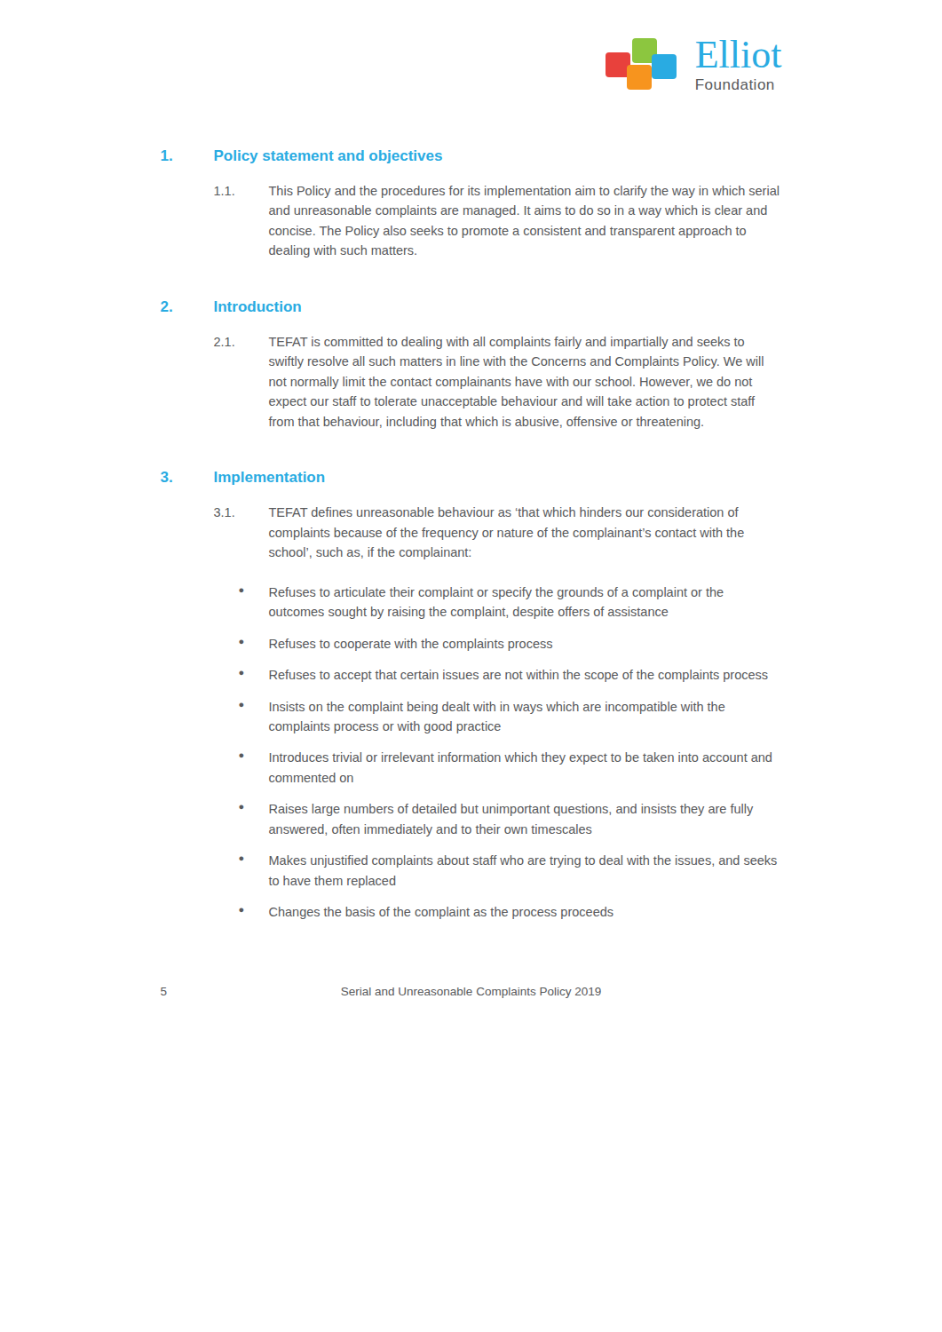Elliot
Foundation
1. Policy statement and objectives
1.1.
This Policy and the procedures for its implementation aim to clarify the way in which serial and unreasonable complaints are managed. It aims to do so in a way which is clear and concise. The Policy also seeks to promote a consistent and transparent approach to dealing with such matters.
2. Introduction
2.1.
TEFAT is committed to dealing with all complaints fairly and impartially and seeks to swiftly resolve all such matters in line with the Concerns and Complaints Policy. We will not normally limit the contact complainants have with our school. However, we do not expect our staff to tolerate unacceptable behaviour and will take action to protect staff from that behaviour, including that which is abusive, offensive or threatening.
3. Implementation
3.1.
TEFAT defines unreasonable behaviour as ‘that which hinders our consideration of complaints because of the frequency or nature of the complainant’s contact with the school’, such as, if the complainant:
Refuses to articulate their complaint or specify the grounds of a complaint or the outcomes sought by raising the complaint, despite offers of assistance
Refuses to cooperate with the complaints process
Refuses to accept that certain issues are not within the scope of the complaints process
Insists on the complaint being dealt with in ways which are incompatible with the complaints process or with good practice
Introduces trivial or irrelevant information which they expect to be taken into account and commented on
Raises large numbers of detailed but unimportant questions, and insists they are fully answered, often immediately and to their own timescales
Makes unjustified complaints about staff who are trying to deal with the issues, and seeks to have them replaced
Changes the basis of the complaint as the process proceeds
5
Serial and Unreasonable Complaints Policy 2019